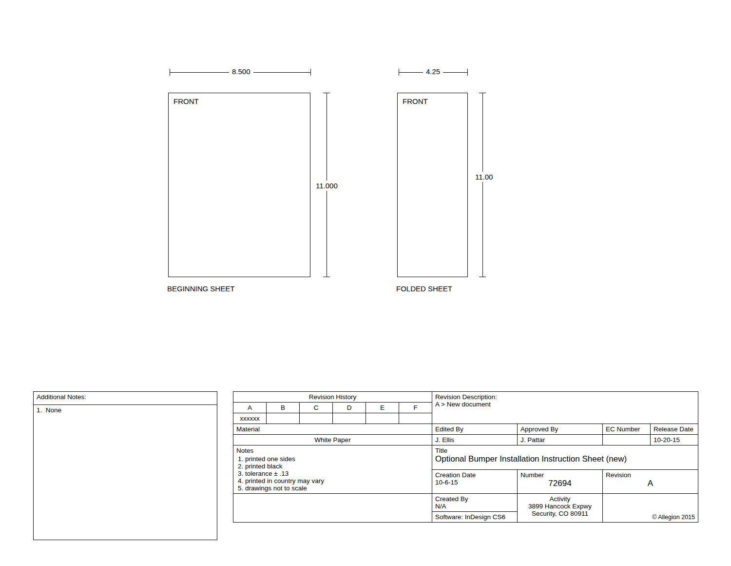8.500
FRONT
11.000
BEGINNING SHEET
4.25
FRONT
11.00
FOLDED SHEET
| Additional Notes: |
| 1. None |
| Revision History | Revision Description: A > New document |
| A | B | C | D | E | F |
| xxxxxx | | | | | |
| Material | Edited By | Approved By | EC Number | Release Date |
| White Paper | J. Ellis | J. Pattar | | 10-20-15 |
| Notes printed one sides printed black tolerance ± .13 printed in country may vary drawings not to scale | Title Optional Bumper Installation Instruction Sheet (new) |
| Creation Date 10-6-15 | Number 72694 | Revision A |
| | Created By N/A | Activity 3899 Hancock Expwy Security, CO 80911 | © Allegion 2015 |
| Software: InDesign CS6 |